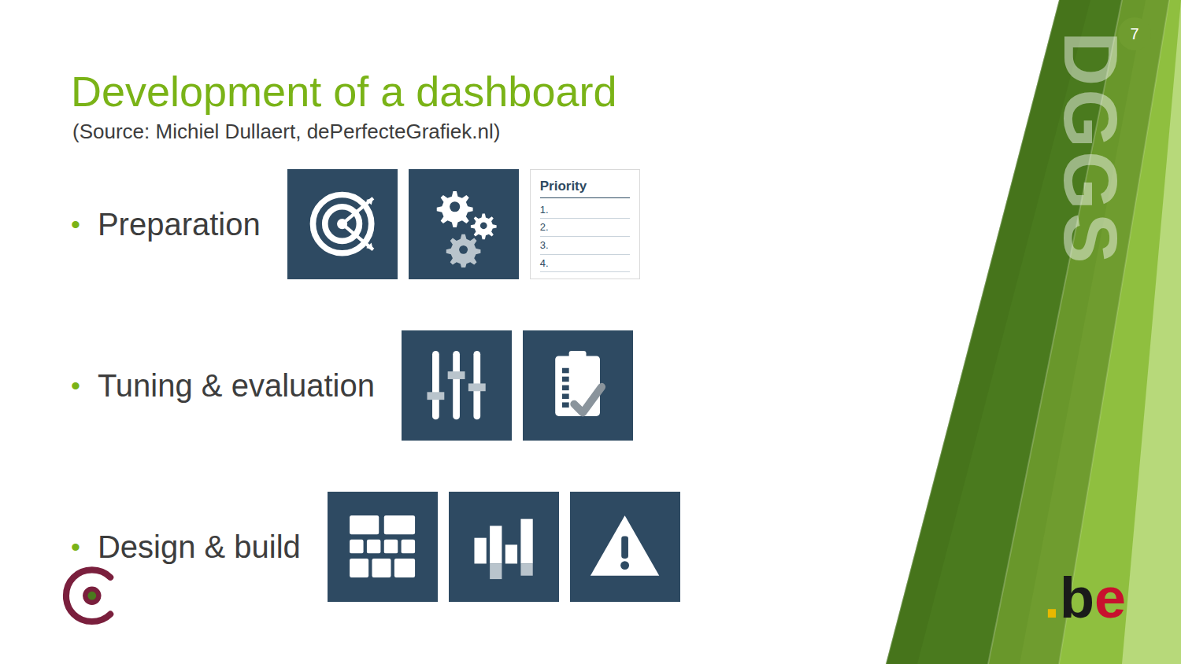7
DGGS
Development of a dashboard
(Source: Michiel Dullaert, dePerfecteGrafiek.nl)
Preparation
Priority
Tuning & evaluation
Design & build
. be